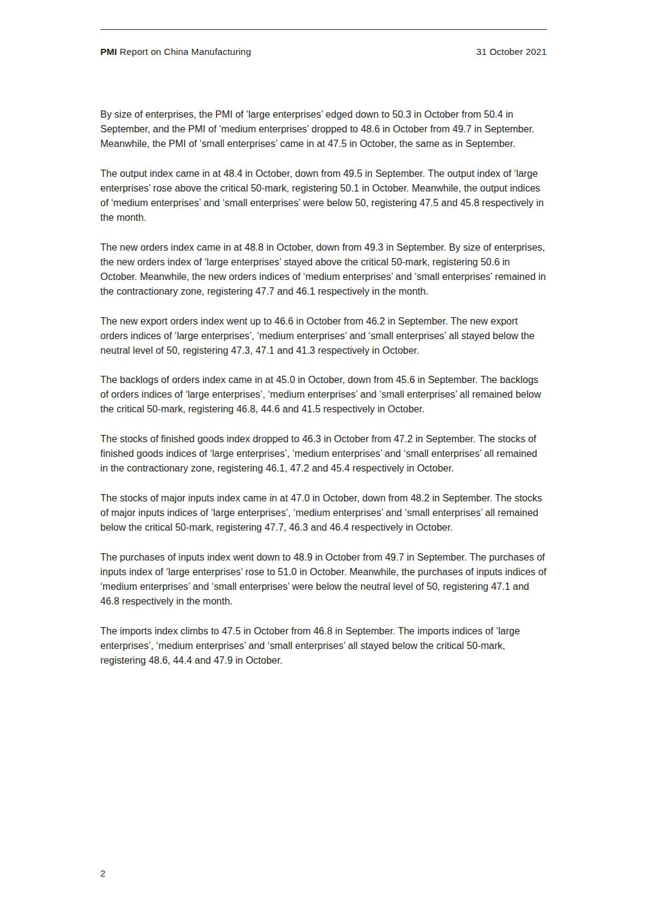PMI Report on China Manufacturing
31 October 2021
By size of enterprises, the PMI of ‘large enterprises’ edged down to 50.3 in October from 50.4 in September, and the PMI of ‘medium enterprises’ dropped to 48.6 in October from 49.7 in September. Meanwhile, the PMI of ‘small enterprises’ came in at 47.5 in October, the same as in September.
The output index came in at 48.4 in October, down from 49.5 in September. The output index of ‘large enterprises’ rose above the critical 50-mark, registering 50.1 in October. Meanwhile, the output indices of ‘medium enterprises’ and ‘small enterprises’ were below 50, registering 47.5 and 45.8 respectively in the month.
The new orders index came in at 48.8 in October, down from 49.3 in September. By size of enterprises, the new orders index of ‘large enterprises’ stayed above the critical 50-mark, registering 50.6 in October. Meanwhile, the new orders indices of ‘medium enterprises’ and ‘small enterprises’ remained in the contractionary zone, registering 47.7 and 46.1 respectively in the month.
The new export orders index went up to 46.6 in October from 46.2 in September. The new export orders indices of ‘large enterprises’, ‘medium enterprises’ and ‘small enterprises’ all stayed below the neutral level of 50, registering 47.3, 47.1 and 41.3 respectively in October.
The backlogs of orders index came in at 45.0 in October, down from 45.6 in September. The backlogs of orders indices of ‘large enterprises’, ‘medium enterprises’ and ‘small enterprises’ all remained below the critical 50-mark, registering 46.8, 44.6 and 41.5 respectively in October.
The stocks of finished goods index dropped to 46.3 in October from 47.2 in September. The stocks of finished goods indices of ‘large enterprises’, ‘medium enterprises’ and ‘small enterprises’ all remained in the contractionary zone, registering 46.1, 47.2 and 45.4 respectively in October.
The stocks of major inputs index came in at 47.0 in October, down from 48.2 in September. The stocks of major inputs indices of ‘large enterprises’, ‘medium enterprises’ and ‘small enterprises’ all remained below the critical 50-mark, registering 47.7, 46.3 and 46.4 respectively in October.
The purchases of inputs index went down to 48.9 in October from 49.7 in September. The purchases of inputs index of ‘large enterprises’ rose to 51.0 in October. Meanwhile, the purchases of inputs indices of ‘medium enterprises’ and ‘small enterprises’ were below the neutral level of 50, registering 47.1 and 46.8 respectively in the month.
The imports index climbs to 47.5 in October from 46.8 in September. The imports indices of ‘large enterprises’, ‘medium enterprises’ and ‘small enterprises’ all stayed below the critical 50-mark, registering 48.6, 44.4 and 47.9 in October.
2